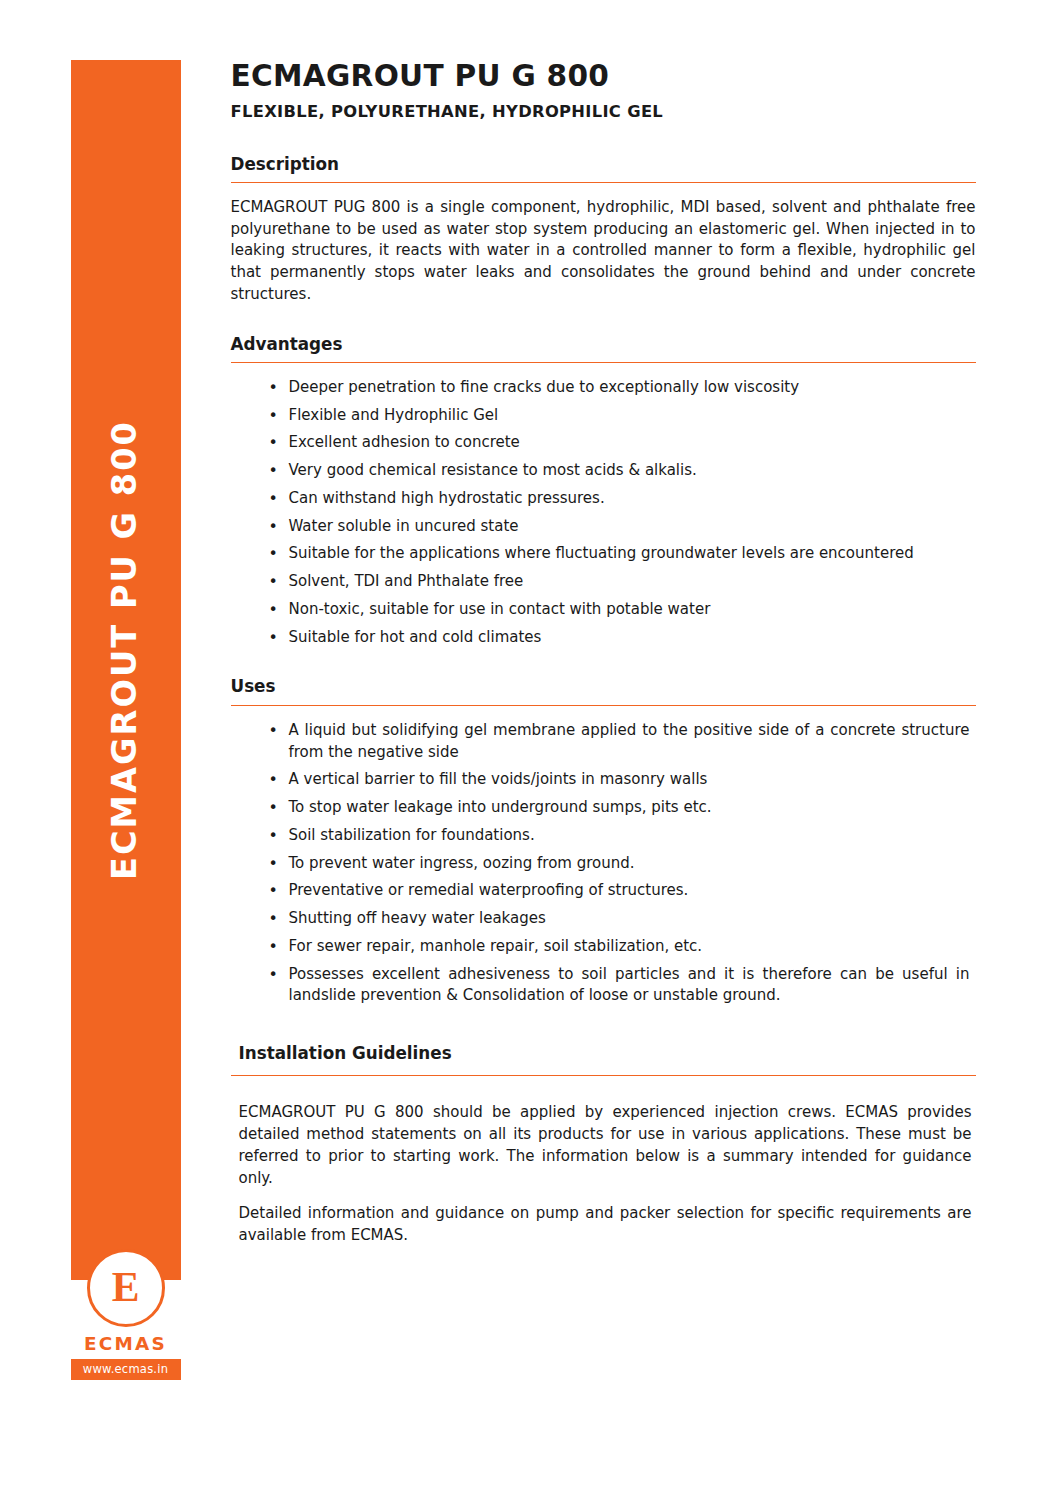ECMAGROUT PU G 800
E
ECMAS
www.ecmas.in
ECMAGROUT PU G 800
FLEXIBLE, POLYURETHANE, HYDROPHILIC GEL
Description
ECMAGROUT PUG 800 is a single component, hydrophilic, MDI based, solvent and phthalate free polyurethane to be used as water stop system producing an elastomeric gel. When injected in to leaking structures, it reacts with water in a controlled manner to form a flexible, hydrophilic gel that permanently stops water leaks and consolidates the ground behind and under concrete structures.
Advantages
Deeper penetration to fine cracks due to exceptionally low viscosity
Flexible and Hydrophilic Gel
Excellent adhesion to concrete
Very good chemical resistance to most acids & alkalis.
Can withstand high hydrostatic pressures.
Water soluble in uncured state
Suitable for the applications where fluctuating groundwater levels are encountered
Solvent, TDI and Phthalate free
Non-toxic, suitable for use in contact with potable water
Suitable for hot and cold climates
Uses
A liquid but solidifying gel membrane applied to the positive side of a concrete structure from the negative side
A vertical barrier to fill the voids/joints in masonry walls
To stop water leakage into underground sumps, pits etc.
Soil stabilization for foundations.
To prevent water ingress, oozing from ground.
Preventative or remedial waterproofing of structures.
Shutting off heavy water leakages
For sewer repair, manhole repair, soil stabilization, etc.
Possesses excellent adhesiveness to soil particles and it is therefore can be useful in landslide prevention & Consolidation of loose or unstable ground.
Installation Guidelines
ECMAGROUT PU G 800 should be applied by experienced injection crews. ECMAS provides detailed method statements on all its products for use in various applications. These must be referred to prior to starting work. The information below is a summary intended for guidance only.
Detailed information and guidance on pump and packer selection for specific requirements are available from ECMAS.